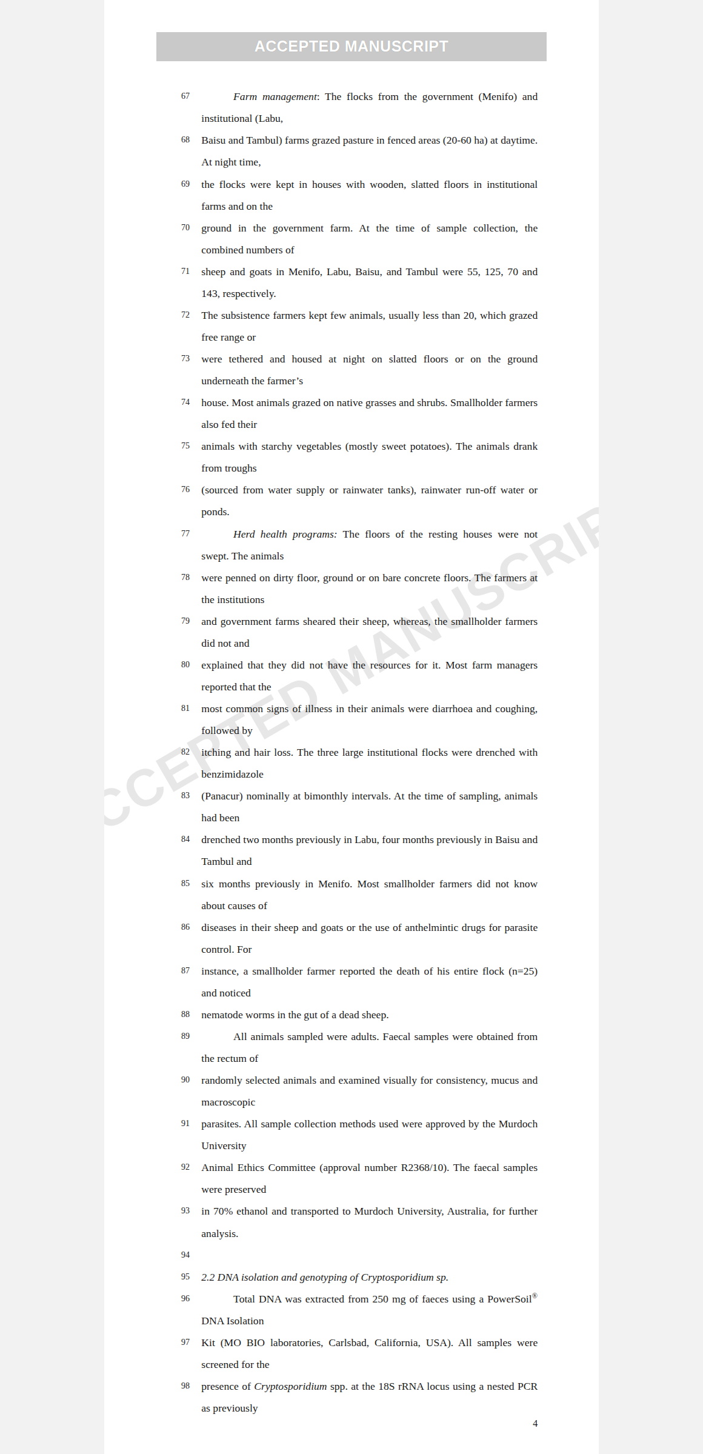ACCEPTED MANUSCRIPT
ACCEPTED MANUSCRIPT
Farm management: The flocks from the government (Menifo) and institutional (Labu,
Baisu and Tambul) farms grazed pasture in fenced areas (20-60 ha) at daytime. At night time,
the flocks were kept in houses with wooden, slatted floors in institutional farms and on the
ground in the government farm. At the time of sample collection, the combined numbers of
sheep and goats in Menifo, Labu, Baisu, and Tambul were 55, 125, 70 and 143, respectively.
The subsistence farmers kept few animals, usually less than 20, which grazed free range or
were tethered and housed at night on slatted floors or on the ground underneath the farmer’s
house. Most animals grazed on native grasses and shrubs. Smallholder farmers also fed their
animals with starchy vegetables (mostly sweet potatoes). The animals drank from troughs
(sourced from water supply or rainwater tanks), rainwater run-off water or ponds.
Herd health programs: The floors of the resting houses were not swept. The animals
were penned on dirty floor, ground or on bare concrete floors. The farmers at the institutions
and government farms sheared their sheep, whereas, the smallholder farmers did not and
explained that they did not have the resources for it. Most farm managers reported that the
most common signs of illness in their animals were diarrhoea and coughing, followed by
itching and hair loss. The three large institutional flocks were drenched with benzimidazole
(Panacur) nominally at bimonthly intervals. At the time of sampling, animals had been
drenched two months previously in Labu, four months previously in Baisu and Tambul and
six months previously in Menifo. Most smallholder farmers did not know about causes of
diseases in their sheep and goats or the use of anthelmintic drugs for parasite control. For
instance, a smallholder farmer reported the death of his entire flock (n=25) and noticed
nematode worms in the gut of a dead sheep.
All animals sampled were adults. Faecal samples were obtained from the rectum of
randomly selected animals and examined visually for consistency, mucus and macroscopic
parasites. All sample collection methods used were approved by the Murdoch University
Animal Ethics Committee (approval number R2368/10). The faecal samples were preserved
in 70% ethanol and transported to Murdoch University, Australia, for further analysis.
2.2 DNA isolation and genotyping of Cryptosporidium sp.
Total DNA was extracted from 250 mg of faeces using a PowerSoil® DNA Isolation
Kit (MO BIO laboratories, Carlsbad, California, USA). All samples were screened for the
presence of Cryptosporidium spp. at the 18S rRNA locus using a nested PCR as previously
4